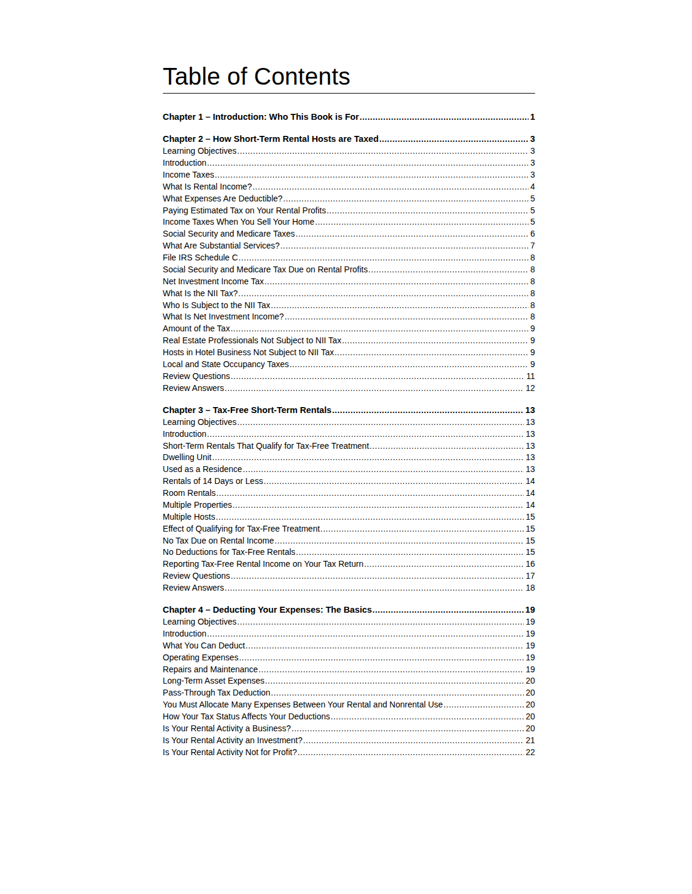Table of Contents
Chapter 1 – Introduction: Who This Book is For.................................................................................................................................................. 1
Chapter 2 – How Short-Term Rental Hosts are Taxed.................................................................................................................................................. 3
Learning Objectives.................................................................................................................................................. 3
Introduction.................................................................................................................................................. 3
Income Taxes.................................................................................................................................................. 3
What Is Rental Income?.................................................................................................................................................. 4
What Expenses Are Deductible?.................................................................................................................................................. 5
Paying Estimated Tax on Your Rental Profits.................................................................................................................................................. 5
Income Taxes When You Sell Your Home.................................................................................................................................................. 5
Social Security and Medicare Taxes.................................................................................................................................................. 6
What Are Substantial Services?.................................................................................................................................................. 7
File IRS Schedule C.................................................................................................................................................. 8
Social Security and Medicare Tax Due on Rental Profits.................................................................................................................................................. 8
Net Investment Income Tax.................................................................................................................................................. 8
What Is the NII Tax?.................................................................................................................................................. 8
Who Is Subject to the NII Tax.................................................................................................................................................. 8
What Is Net Investment Income?.................................................................................................................................................. 8
Amount of the Tax.................................................................................................................................................. 9
Real Estate Professionals Not Subject to NII Tax.................................................................................................................................................. 9
Hosts in Hotel Business Not Subject to NII Tax.................................................................................................................................................. 9
Local and State Occupancy Taxes.................................................................................................................................................. 9
Review Questions.................................................................................................................................................. 11
Review Answers.................................................................................................................................................. 12
Chapter 3 – Tax-Free Short-Term Rentals.................................................................................................................................................. 13
Learning Objectives.................................................................................................................................................. 13
Introduction.................................................................................................................................................. 13
Short-Term Rentals That Qualify for Tax-Free Treatment.................................................................................................................................................. 13
Dwelling Unit.................................................................................................................................................. 13
Used as a Residence.................................................................................................................................................. 13
Rentals of 14 Days or Less.................................................................................................................................................. 14
Room Rentals.................................................................................................................................................. 14
Multiple Properties.................................................................................................................................................. 14
Multiple Hosts.................................................................................................................................................. 15
Effect of Qualifying for Tax-Free Treatment.................................................................................................................................................. 15
No Tax Due on Rental Income.................................................................................................................................................. 15
No Deductions for Tax-Free Rentals.................................................................................................................................................. 15
Reporting Tax-Free Rental Income on Your Tax Return.................................................................................................................................................. 16
Review Questions.................................................................................................................................................. 17
Review Answers.................................................................................................................................................. 18
Chapter 4 – Deducting Your Expenses: The Basics.................................................................................................................................................. 19
Learning Objectives.................................................................................................................................................. 19
Introduction.................................................................................................................................................. 19
What You Can Deduct.................................................................................................................................................. 19
Operating Expenses.................................................................................................................................................. 19
Repairs and Maintenance.................................................................................................................................................. 19
Long-Term Asset Expenses.................................................................................................................................................. 20
Pass-Through Tax Deduction.................................................................................................................................................. 20
You Must Allocate Many Expenses Between Your Rental and Nonrental Use.................................................................................................................................................. 20
How Your Tax Status Affects Your Deductions.................................................................................................................................................. 20
Is Your Rental Activity a Business?.................................................................................................................................................. 20
Is Your Rental Activity an Investment?.................................................................................................................................................. 21
Is Your Rental Activity Not for Profit?.................................................................................................................................................. 22